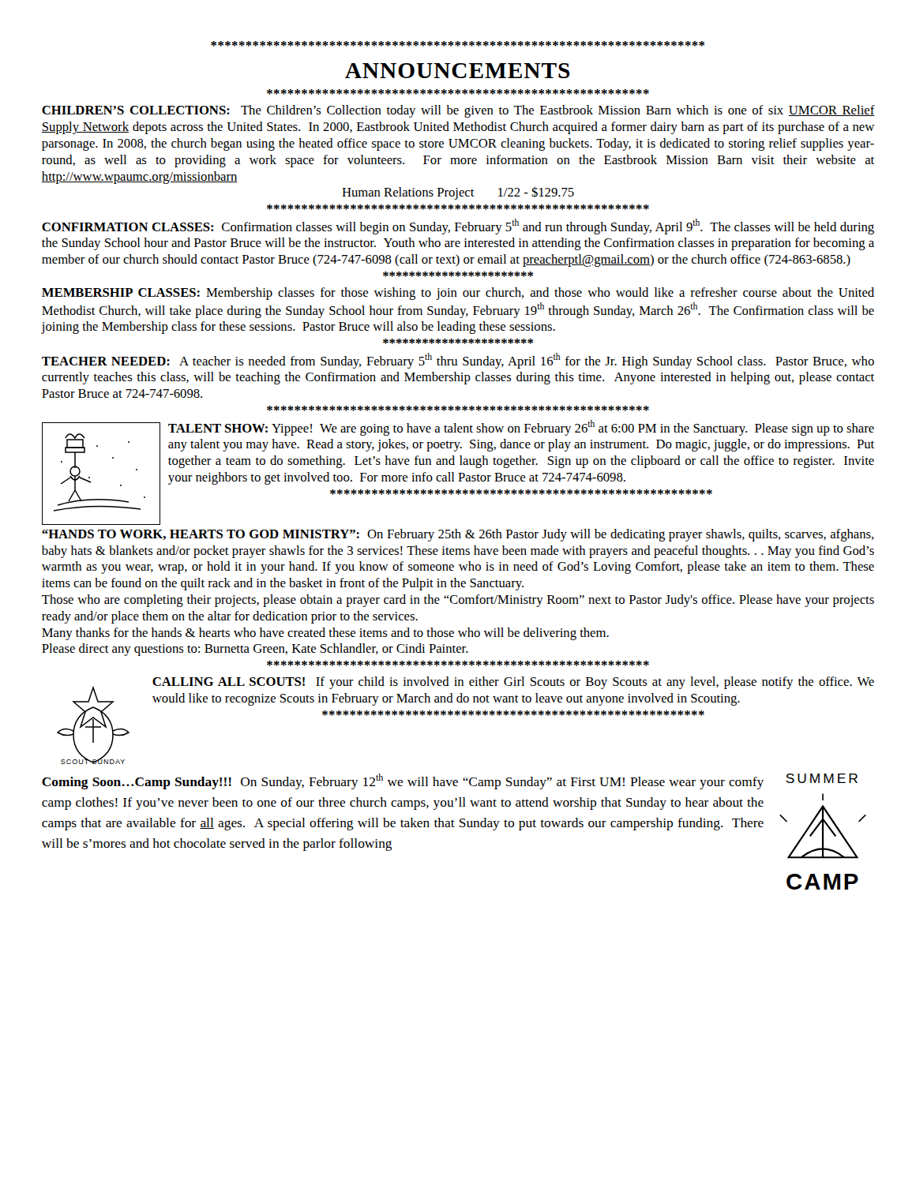***********************************************************************
ANNOUNCEMENTS
*******************************************************
CHILDREN’S COLLECTIONS: The Children’s Collection today will be given to The Eastbrook Mission Barn which is one of six UMCOR Relief Supply Network depots across the United States. In 2000, Eastbrook United Methodist Church acquired a former dairy barn as part of its purchase of a new parsonage. In 2008, the church began using the heated office space to store UMCOR cleaning buckets. Today, it is dedicated to storing relief supplies year-round, as well as to providing a work space for volunteers. For more information on the Eastbrook Mission Barn visit their website at http://www.wpaumc.org/missionbarn
Human Relations Project 1/22 - $129.75
*******************************************************
CONFIRMATION CLASSES: Confirmation classes will begin on Sunday, February 5th and run through Sunday, April 9th. The classes will be held during the Sunday School hour and Pastor Bruce will be the instructor. Youth who are interested in attending the Confirmation classes in preparation for becoming a member of our church should contact Pastor Bruce (724-747-6098 (call or text) or email at preacherptl@gmail.com) or the church office (724-863-6858.)
***********************
MEMBERSHIP CLASSES: Membership classes for those wishing to join our church, and those who would like a refresher course about the United Methodist Church, will take place during the Sunday School hour from Sunday, February 19th through Sunday, March 26th. The Confirmation class will be joining the Membership class for these sessions. Pastor Bruce will also be leading these sessions.
***********************
TEACHER NEEDED: A teacher is needed from Sunday, February 5th thru Sunday, April 16th for the Jr. High Sunday School class. Pastor Bruce, who currently teaches this class, will be teaching the Confirmation and Membership classes during this time. Anyone interested in helping out, please contact Pastor Bruce at 724-747-6098.
*******************************************************
TALENT SHOW: Yippee! We are going to have a talent show on February 26th at 6:00 PM in the Sanctuary. Please sign up to share any talent you may have. Read a story, jokes, or poetry. Sing, dance or play an instrument. Do magic, juggle, or do impressions. Put together a team to do something. Let’s have fun and laugh together. Sign up on the clipboard or call the office to register. Invite your neighbors to get involved too. For more info call Pastor Bruce at 724-7474-6098.
*******************************************************
“HANDS TO WORK, HEARTS TO GOD MINISTRY”: On February 25th & 26th Pastor Judy will be dedicating prayer shawls, quilts, scarves, afghans, baby hats & blankets and/or pocket prayer shawls for the 3 services! These items have been made with prayers and peaceful thoughts. . . May you find God’s warmth as you wear, wrap, or hold it in your hand. If you know of someone who is in need of God’s Loving Comfort, please take an item to them. These items can be found on the quilt rack and in the basket in front of the Pulpit in the Sanctuary.
Those who are completing their projects, please obtain a prayer card in the “Comfort/Ministry Room” next to Pastor Judy's office. Please have your projects ready and/or place them on the altar for dedication prior to the services.
Many thanks for the hands & hearts who have created these items and to those who will be delivering them.
Please direct any questions to: Burnetta Green, Kate Schlandler, or Cindi Painter.
*******************************************************
CALLING ALL SCOUTS! If your child is involved in either Girl Scouts or Boy Scouts at any level, please notify the office. We would like to recognize Scouts in February or March and do not want to leave out anyone involved in Scouting.
*******************************************************
SUMMER
CAMP
Coming Soon…Camp Sunday!!! On Sunday, February 12th we will have “Camp Sunday” at First UM! Please wear your comfy camp clothes! If you’ve never been to one of our three church camps, you’ll want to attend worship that Sunday to hear about the camps that are available for all ages. A special offering will be taken that Sunday to put towards our campership funding. There will be s’mores and hot chocolate served in the parlor following